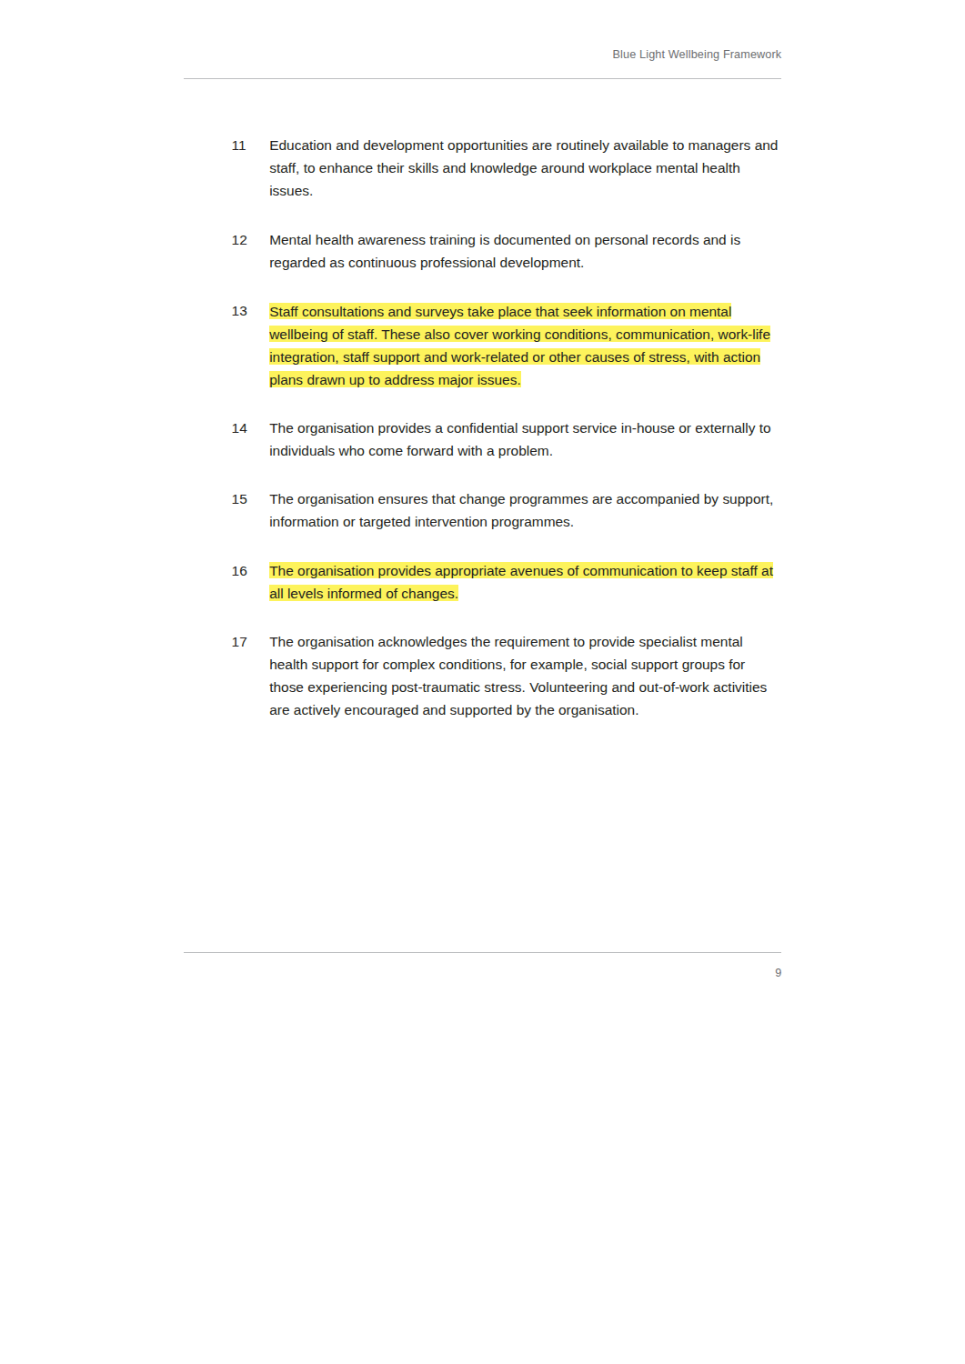Blue Light Wellbeing Framework
Education and development opportunities are routinely available to managers and staff, to enhance their skills and knowledge around workplace mental health issues.
Mental health awareness training is documented on personal records and is regarded as continuous professional development.
Staff consultations and surveys take place that seek information on mental wellbeing of staff. These also cover working conditions, communication, work-life integration, staff support and work-related or other causes of stress, with action plans drawn up to address major issues.
The organisation provides a confidential support service in-house or externally to individuals who come forward with a problem.
The organisation ensures that change programmes are accompanied by support, information or targeted intervention programmes.
The organisation provides appropriate avenues of communication to keep staff at all levels informed of changes.
The organisation acknowledges the requirement to provide specialist mental health support for complex conditions, for example, social support groups for those experiencing post-traumatic stress. Volunteering and out-of-work activities are actively encouraged and supported by the organisation.
9